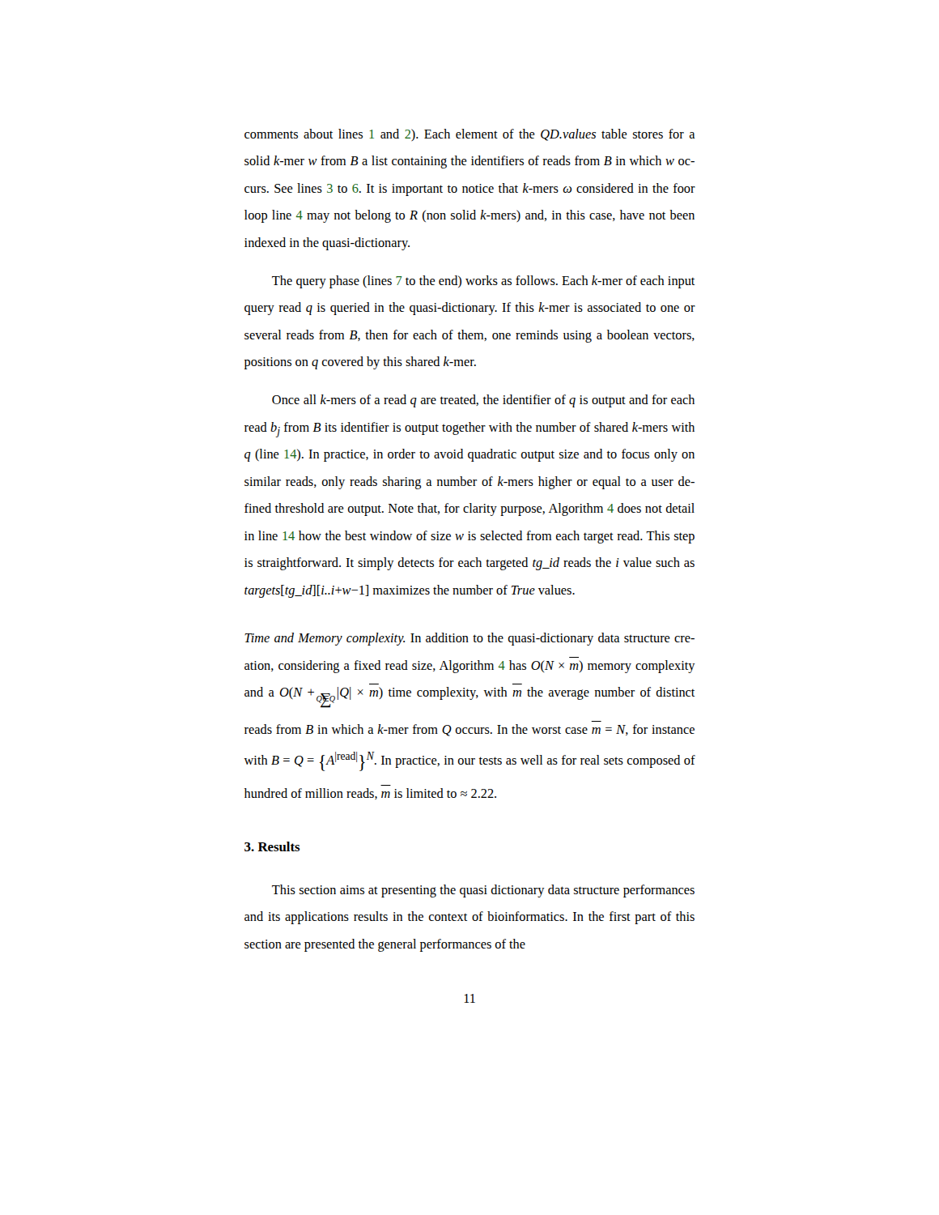comments about lines 1 and 2). Each element of the QD.values table stores for a solid k-mer w from B a list containing the identifiers of reads from B in which w occurs. See lines 3 to 6. It is important to notice that k-mers ω considered in the foor loop line 4 may not belong to R (non solid k-mers) and, in this case, have not been indexed in the quasi-dictionary.
The query phase (lines 7 to the end) works as follows. Each k-mer of each input query read q is queried in the quasi-dictionary. If this k-mer is associated to one or several reads from B, then for each of them, one reminds using a boolean vectors, positions on q covered by this shared k-mer.
Once all k-mers of a read q are treated, the identifier of q is output and for each read bj from B its identifier is output together with the number of shared k-mers with q (line 14). In practice, in order to avoid quadratic output size and to focus only on similar reads, only reads sharing a number of k-mers higher or equal to a user defined threshold are output. Note that, for clarity purpose, Algorithm 4 does not detail in line 14 how the best window of size w is selected from each target read. This step is straightforward. It simply detects for each targeted tg_id reads the i value such as targets[tg_id][i..i+w−1] maximizes the number of True values.
Time and Memory complexity. In addition to the quasi-dictionary data structure creation, considering a fixed read size, Algorithm 4 has O(N × m) memory complexity and a O(N + ∑Q∈Q |Q| × m) time complexity, with m the average number of distinct reads from B in which a k-mer from Q occurs. In the worst case m = N, for instance with B = Q = {A|read|}N. In practice, in our tests as well as for real sets composed of hundred of million reads, m is limited to ≈ 2.22.
3. Results
This section aims at presenting the quasi dictionary data structure performances and its applications results in the context of bioinformatics. In the first part of this section are presented the general performances of the
11